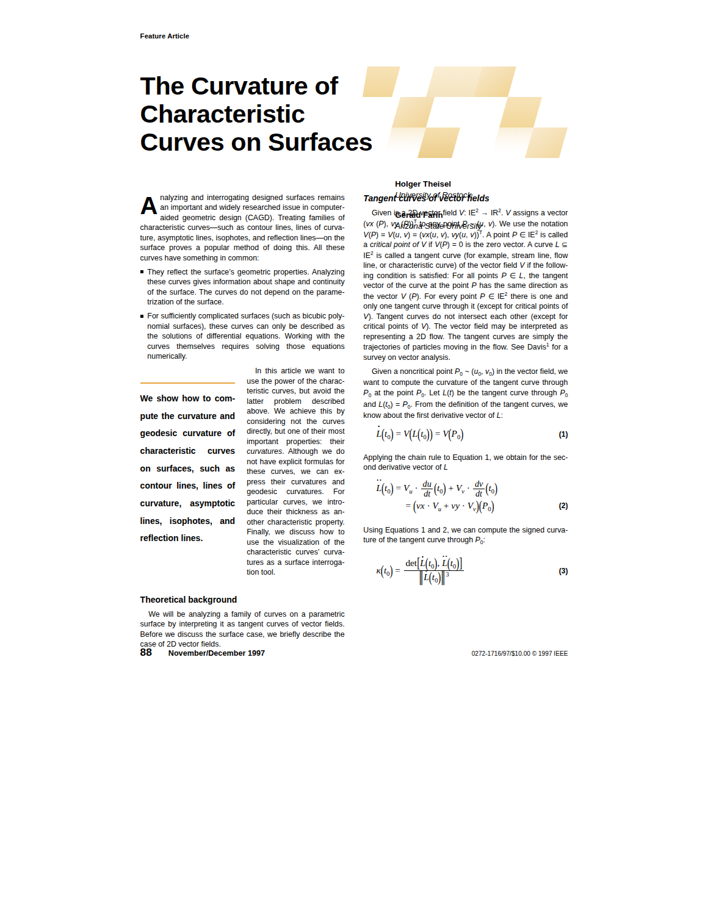Feature Article
The Curvature of
Characteristic
Curves on Surfaces
Holger Theisel
University of Rostock
Gerald Farin
Arizona State University
Analyzing and interrogating designed surfaces remains an important and widely researched issue in computer-aided geometric design (CAGD). Treating families of characteristic curves—such as contour lines, lines of curvature, asymptotic lines, isophotes, and reflection lines—on the surface proves a popular method of doing this. All these curves have something in common:
They reflect the surface’s geometric properties. Analyzing these curves gives information about shape and continuity of the surface. The curves do not depend on the parametrization of the surface.
For sufficiently complicated surfaces (such as bicubic polynomial surfaces), these curves can only be described as the solutions of differential equations. Working with the curves themselves requires solving those equations numerically.
We show how to compute the curvature and geodesic curvature of characteristic curves on surfaces, such as contour lines, lines of curvature, asymptotic lines, isophotes, and reflection lines.
In this article we want to use the power of the characteristic curves, but avoid the latter problem described above. We achieve this by considering not the curves directly, but one of their most important properties: their curvatures. Although we do not have explicit formulas for these curves, we can express their curvatures and geodesic curvatures. For particular curves, we introduce their thickness as another characteristic property. Finally, we discuss how to use the visualization of the characteristic curves’ curvatures as a surface interrogation tool.
Theoretical background
We will be analyzing a family of curves on a parametric surface by interpreting it as tangent curves of vector fields. Before we discuss the surface case, we briefly describe the case of 2D vector fields.
Tangent curves of vector fields
Given is a 2D vector field V: IE2 → IR2. V assigns a vector (vx (P), vy (P))T to any point P ~ (u, v). We use the notation V(P) = V(u, v) = (vx(u, v), vy(u, v))T. A point P ∈ IE2 is called a critical point of V if V(P) = 0 is the zero vector. A curve L ⊆ IE2 is called a tangent curve (for example, stream line, flow line, or characteristic curve) of the vector field V if the following condition is satisfied: For all points P ∈ L, the tangent vector of the curve at the point P has the same direction as the vector V (P). For every point P ∈ IE2 there is one and only one tangent curve through it (except for critical points of V). Tangent curves do not intersect each other (except for critical points of V). The vector field may be interpreted as representing a 2D flow. The tangent curves are simply the trajectories of particles moving in the flow. See Davis1 for a survey on vector analysis.
Given a noncritical point P0 ~ (u0, v0) in the vector field, we want to compute the curvature of the tangent curve through P0 at the point P0. Let L(t) be the tangent curve through P0 and L(t0) = P0. From the definition of the tangent curves, we know about the first derivative vector of L:
L(t0) = V(L(t0)) = V(P0)
(1)
Applying the chain rule to Equation 1, we obtain for the second derivative vector of L
L(t0) = Vu · du dt(t0) + Vv · dv dt(t0)
= (vx · Vu + vy · Vv)(P0)
(2)
Using Equations 1 and 2, we can compute the signed curvature of the tangent curve through P0:
κ(t0) = det[L(t0), L(t0)] ∥L(t0)∥3
(3)
88
November/December 1997
0272-1716/97/$10.00 © 1997 IEEE